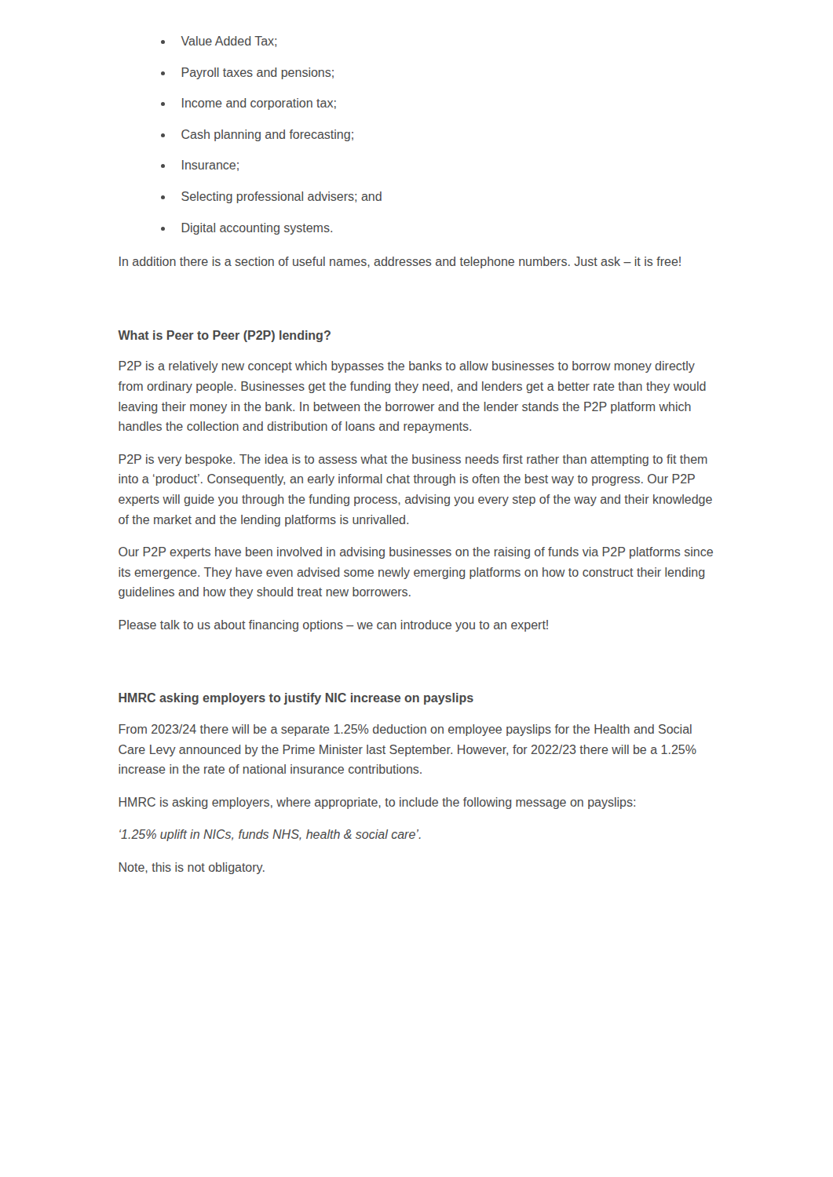Value Added Tax;
Payroll taxes and pensions;
Income and corporation tax;
Cash planning and forecasting;
Insurance;
Selecting professional advisers; and
Digital accounting systems.
In addition there is a section of useful names, addresses and telephone numbers. Just ask – it is free!
What is Peer to Peer (P2P) lending?
P2P is a relatively new concept which bypasses the banks to allow businesses to borrow money directly from ordinary people. Businesses get the funding they need, and lenders get a better rate than they would leaving their money in the bank. In between the borrower and the lender stands the P2P platform which handles the collection and distribution of loans and repayments.
P2P is very bespoke. The idea is to assess what the business needs first rather than attempting to fit them into a ‘product’. Consequently, an early informal chat through is often the best way to progress. Our P2P experts will guide you through the funding process, advising you every step of the way and their knowledge of the market and the lending platforms is unrivalled.
Our P2P experts have been involved in advising businesses on the raising of funds via P2P platforms since its emergence. They have even advised some newly emerging platforms on how to construct their lending guidelines and how they should treat new borrowers.
Please talk to us about financing options – we can introduce you to an expert!
HMRC asking employers to justify NIC increase on payslips
From 2023/24 there will be a separate 1.25% deduction on employee payslips for the Health and Social Care Levy announced by the Prime Minister last September. However, for 2022/23 there will be a 1.25% increase in the rate of national insurance contributions.
HMRC is asking employers, where appropriate, to include the following message on payslips:
‘1.25% uplift in NICs, funds NHS, health & social care’.
Note, this is not obligatory.